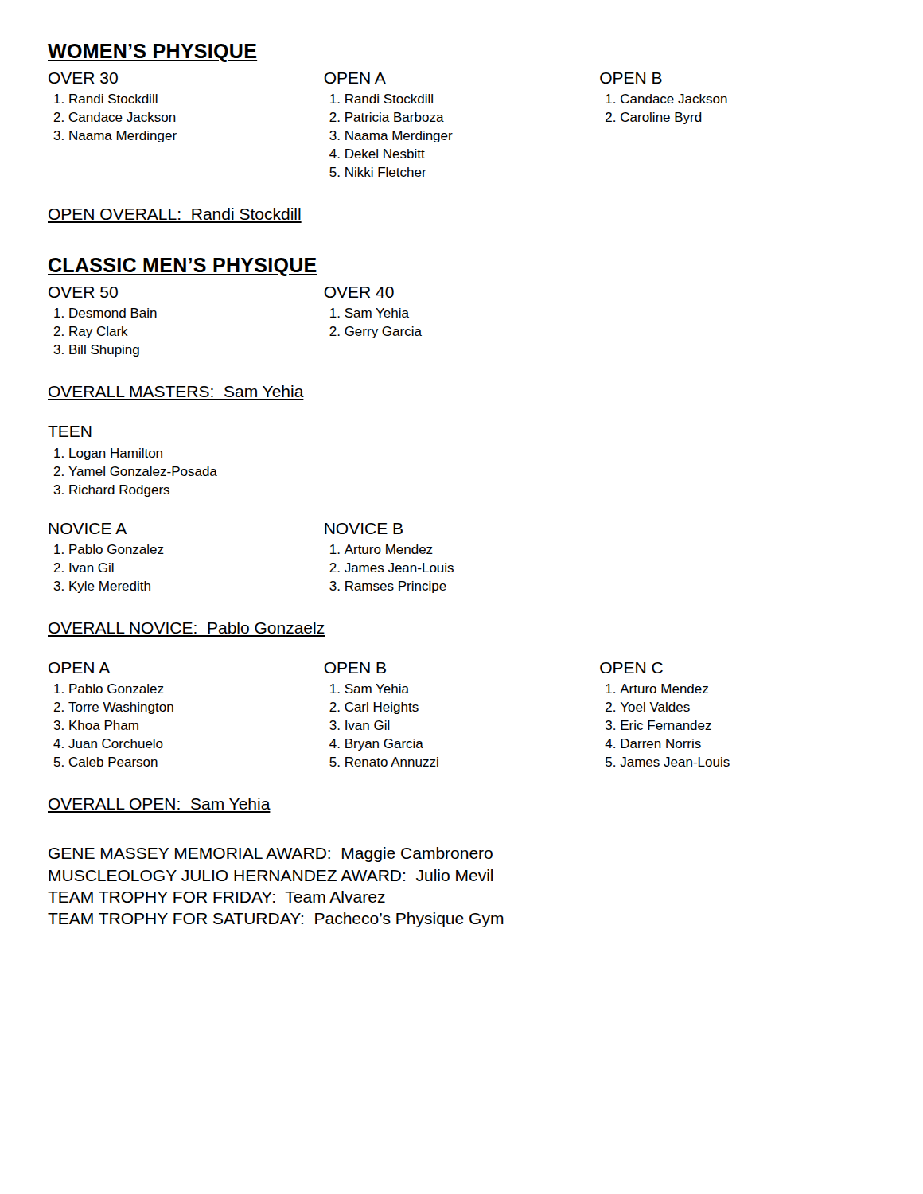WOMEN’S PHYSIQUE
OVER 30
Randi Stockdill
Candace Jackson
Naama Merdinger
OPEN A
Randi Stockdill
Patricia Barboza
Naama Merdinger
Dekel Nesbitt
Nikki Fletcher
OPEN B
Candace Jackson
Caroline Byrd
OPEN OVERALL: Randi Stockdill
CLASSIC MEN’S PHYSIQUE
OVER 50
Desmond Bain
Ray Clark
Bill Shuping
OVER 40
Sam Yehia
Gerry Garcia
OVERALL MASTERS: Sam Yehia
TEEN
Logan Hamilton
Yamel Gonzalez-Posada
Richard Rodgers
NOVICE A
Pablo Gonzalez
Ivan Gil
Kyle Meredith
NOVICE B
Arturo Mendez
James Jean-Louis
Ramses Principe
OVERALL NOVICE: Pablo Gonzaelz
OPEN A
Pablo Gonzalez
Torre Washington
Khoa Pham
Juan Corchuelo
Caleb Pearson
OPEN B
Sam Yehia
Carl Heights
Ivan Gil
Bryan Garcia
Renato Annuzzi
OPEN C
Arturo Mendez
Yoel Valdes
Eric Fernandez
Darren Norris
James Jean-Louis
OVERALL OPEN: Sam Yehia
GENE MASSEY MEMORIAL AWARD: Maggie Cambronero
MUSCLEOLOGY JULIO HERNANDEZ AWARD: Julio Mevil
TEAM TROPHY FOR FRIDAY: Team Alvarez
TEAM TROPHY FOR SATURDAY: Pacheco’s Physique Gym